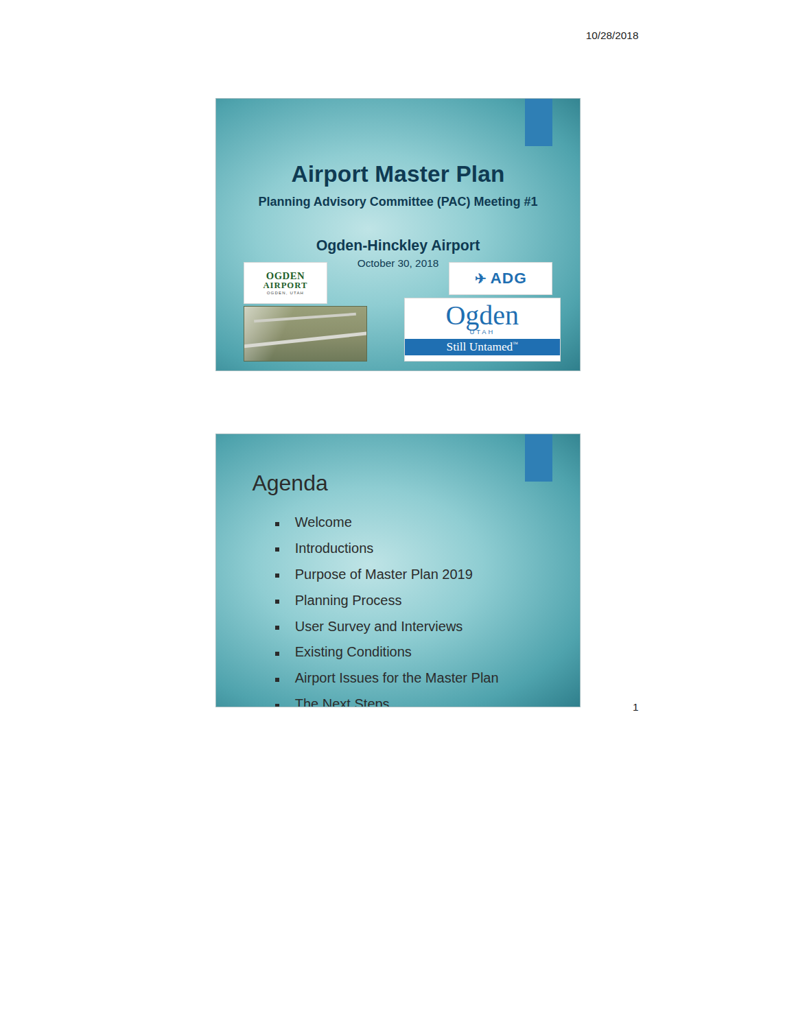10/28/2018
Airport Master Plan
Planning Advisory Committee (PAC) Meeting #1
Ogden-Hinckley Airport
October 30, 2018
OGDEN AIRPORT OGDEN, UTAH
✈ ADG
Ogden UTAH Still Untamed™
Agenda
Welcome
Introductions
Purpose of Master Plan 2019
Planning Process
User Survey and Interviews
Existing Conditions
Airport Issues for the Master Plan
The Next Steps…
1